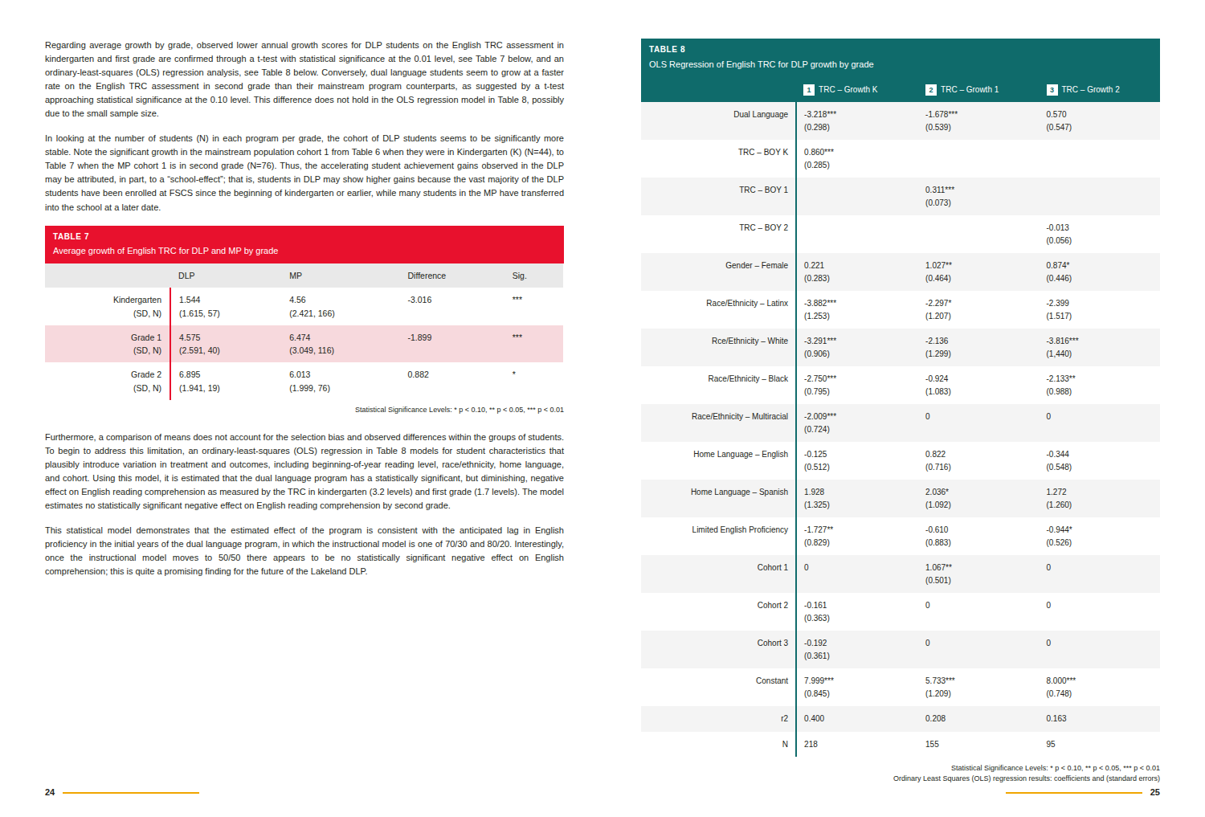Regarding average growth by grade, observed lower annual growth scores for DLP students on the English TRC assessment in kindergarten and first grade are confirmed through a t-test with statistical significance at the 0.01 level, see Table 7 below, and an ordinary-least-squares (OLS) regression analysis, see Table 8 below. Conversely, dual language students seem to grow at a faster rate on the English TRC assessment in second grade than their mainstream program counterparts, as suggested by a t-test approaching statistical significance at the 0.10 level. This difference does not hold in the OLS regression model in Table 8, possibly due to the small sample size.
In looking at the number of students (N) in each program per grade, the cohort of DLP students seems to be significantly more stable. Note the significant growth in the mainstream population cohort 1 from Table 6 when they were in Kindergarten (K) (N=44), to Table 7 when the MP cohort 1 is in second grade (N=76). Thus, the accelerating student achievement gains observed in the DLP may be attributed, in part, to a “school-effect”; that is, students in DLP may show higher gains because the vast majority of the DLP students have been enrolled at FSCS since the beginning of kindergarten or earlier, while many students in the MP have transferred into the school at a later date.
Table 7 Average growth of English TRC for DLP and MP by grade
| | DLP | MP | Difference | Sig. |
| --- | --- | --- | --- | --- |
| Kindergarten (SD, N) | 1.544 (1.615, 57) | 4.56 (2.421, 166) | -3.016 | *** |
| Grade 1 (SD, N) | 4.575 (2.591, 40) | 6.474 (3.049, 116) | -1.899 | *** |
| Grade 2 (SD, N) | 6.895 (1.941, 19) | 6.013 (1.999, 76) | 0.882 | * |
Statistical Significance Levels: * p < 0.10, ** p < 0.05, *** p < 0.01
Furthermore, a comparison of means does not account for the selection bias and observed differences within the groups of students. To begin to address this limitation, an ordinary-least-squares (OLS) regression in Table 8 models for student characteristics that plausibly introduce variation in treatment and outcomes, including beginning-of-year reading level, race/ethnicity, home language, and cohort. Using this model, it is estimated that the dual language program has a statistically significant, but diminishing, negative effect on English reading comprehension as measured by the TRC in kindergarten (3.2 levels) and first grade (1.7 levels). The model estimates no statistically significant negative effect on English reading comprehension by second grade.
This statistical model demonstrates that the estimated effect of the program is consistent with the anticipated lag in English proficiency in the initial years of the dual language program, in which the instructional model is one of 70/30 and 80/20. Interestingly, once the instructional model moves to 50/50 there appears to be no statistically significant negative effect on English comprehension; this is quite a promising finding for the future of the Lakeland DLP.
24
Table 8 OLS Regression of English TRC for DLP growth by grade
| | 1 TRC – Growth K | 2 TRC – Growth 1 | 3 TRC – Growth 2 |
| --- | --- | --- | --- |
| Dual Language | -3.218*** (0.298) | -1.678*** (0.539) | 0.570 (0.547) |
| TRC – BOY K | 0.860*** (0.285) | | |
| TRC – BOY 1 | | 0.311*** (0.073) | |
| TRC – BOY 2 | | | -0.013 (0.056) |
| Gender – Female | 0.221 (0.283) | 1.027** (0.464) | 0.874* (0.446) |
| Race/Ethnicity – Latinx | -3.882*** (1.253) | -2.297* (1.207) | -2.399 (1.517) |
| Rce/Ethnicity – White | -3.291*** (0.906) | -2.136 (1.299) | -3.816*** (1,440) |
| Race/Ethnicity – Black | -2.750*** (0.795) | -0.924 (1.083) | -2.133** (0.988) |
| Race/Ethnicity – Multiracial | -2.009*** (0.724) | 0 | 0 |
| Home Language – English | -0.125 (0.512) | 0.822 (0.716) | -0.344 (0.548) |
| Home Language – Spanish | 1.928 (1.325) | 2.036* (1.092) | 1.272 (1.260) |
| Limited English Proficiency | -1.727** (0.829) | -0.610 (0.883) | -0.944* (0.526) |
| Cohort 1 | 0 | 1.067** (0.501) | 0 |
| Cohort 2 | -0.161 (0.363) | 0 | 0 |
| Cohort 3 | -0.192 (0.361) | 0 | 0 |
| Constant | 7.999*** (0.845) | 5.733*** (1.209) | 8.000*** (0.748) |
| r2 | 0.400 | 0.208 | 0.163 |
| N | 218 | 155 | 95 |
Statistical Significance Levels: * p < 0.10, ** p < 0.05, *** p < 0.01
Ordinary Least Squares (OLS) regression results: coefficients and (standard errors)
25